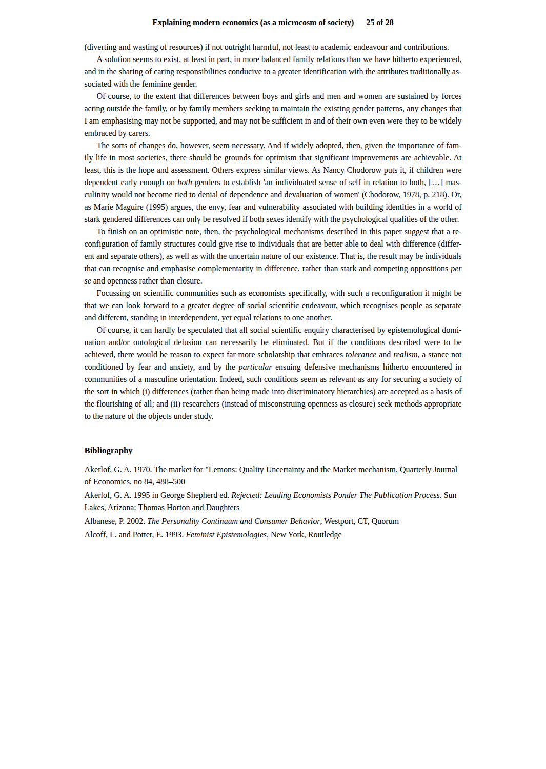Explaining modern economics (as a microcosm of society)25 of 28
(diverting and wasting of resources) if not outright harmful, not least to academic endeavour and contributions.
A solution seems to exist, at least in part, in more balanced family relations than we have hitherto experienced, and in the sharing of caring responsibilities conducive to a greater identification with the attributes traditionally associated with the feminine gender.
Of course, to the extent that differences between boys and girls and men and women are sustained by forces acting outside the family, or by family members seeking to maintain the existing gender patterns, any changes that I am emphasising may not be supported, and may not be sufficient in and of their own even were they to be widely embraced by carers.
The sorts of changes do, however, seem necessary. And if widely adopted, then, given the importance of family life in most societies, there should be grounds for optimism that significant improvements are achievable. At least, this is the hope and assessment. Others express similar views. As Nancy Chodorow puts it, if children were dependent early enough on both genders to establish 'an individuated sense of self in relation to both, [ . . . ] masculinity would not become tied to denial of dependence and devaluation of women' (Chodorow, 1978, p. 218). Or, as Marie Maguire (1995) argues, the envy, fear and vulnerability associated with building identities in a world of stark gendered differences can only be resolved if both sexes identify with the psychological qualities of the other.
To finish on an optimistic note, then, the psychological mechanisms described in this paper suggest that a reconfiguration of family structures could give rise to individuals that are better able to deal with difference (different and separate others), as well as with the uncertain nature of our existence. That is, the result may be individuals that can recognise and emphasise complementarity in difference, rather than stark and competing oppositions per se and openness rather than closure.
Focussing on scientific communities such as economists specifically, with such a reconfiguration it might be that we can look forward to a greater degree of social scientific endeavour, which recognises people as separate and different, standing in interdependent, yet equal relations to one another.
Of course, it can hardly be speculated that all social scientific enquiry characterised by epistemological domination and/or ontological delusion can necessarily be eliminated. But if the conditions described were to be achieved, there would be reason to expect far more scholarship that embraces tolerance and realism, a stance not conditioned by fear and anxiety, and by the particular ensuing defensive mechanisms hitherto encountered in communities of a masculine orientation. Indeed, such conditions seem as relevant as any for securing a society of the sort in which (i) differences (rather than being made into discriminatory hierarchies) are accepted as a basis of the flourishing of all; and (ii) researchers (instead of misconstruing openness as closure) seek methods appropriate to the nature of the objects under study.
Bibliography
Akerlof, G. A. 1970. The market for "Lemons: Quality Uncertainty and the Market mechanism, Quarterly Journal of Economics, no 84, 488–500
Akerlof, G. A. 1995 in George Shepherd ed. Rejected: Leading Economists Ponder The Publication Process. Sun Lakes, Arizona: Thomas Horton and Daughters
Albanese, P. 2002. The Personality Continuum and Consumer Behavior, Westport, CT, Quorum
Alcoff, L. and Potter, E. 1993. Feminist Epistemologies, New York, Routledge